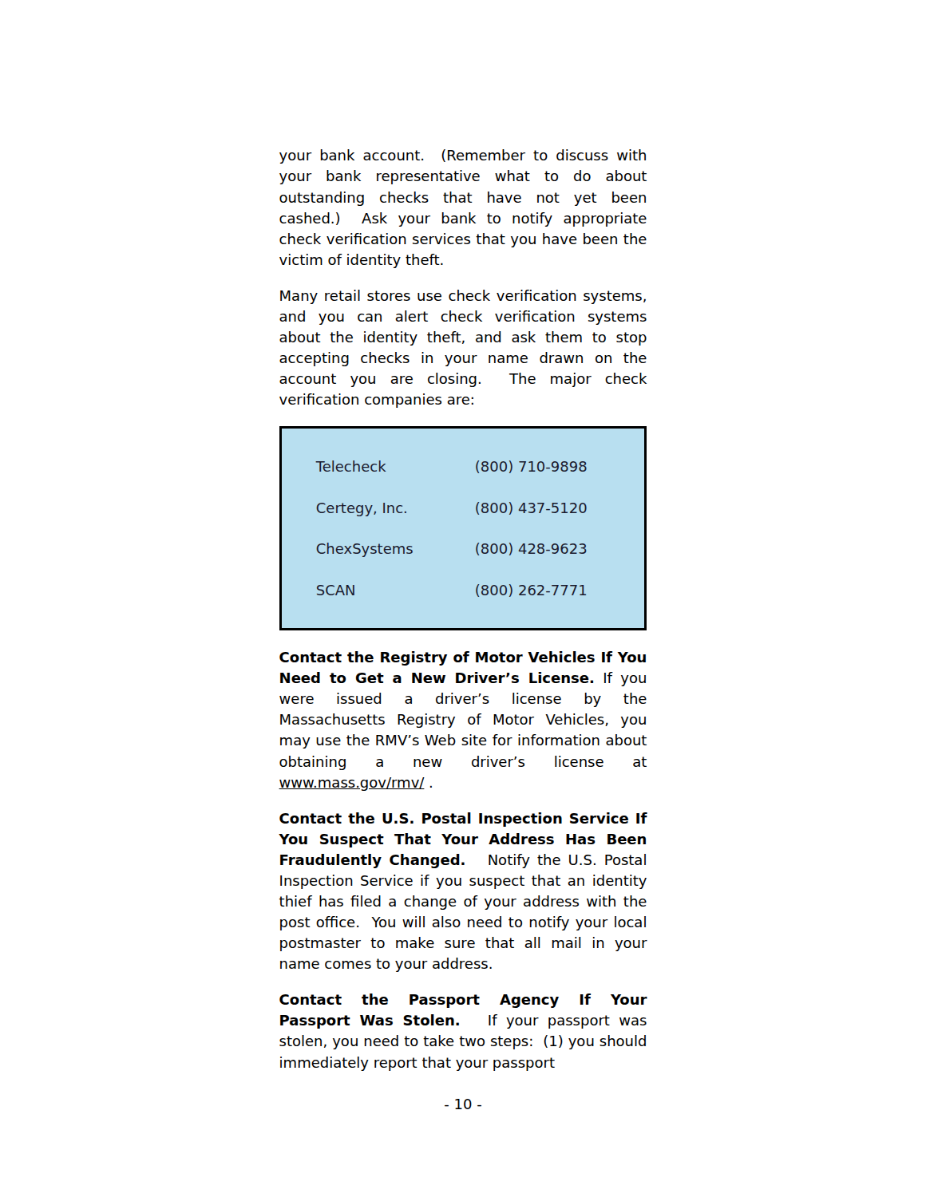your bank account. (Remember to discuss with your bank representative what to do about outstanding checks that have not yet been cashed.) Ask your bank to notify appropriate check verification services that you have been the victim of identity theft.
Many retail stores use check verification systems, and you can alert check verification systems about the identity theft, and ask them to stop accepting checks in your name drawn on the account you are closing. The major check verification companies are:
| Telecheck | (800) 710-9898 |
| Certegy, Inc. | (800) 437-5120 |
| ChexSystems | (800) 428-9623 |
| SCAN | (800) 262-7771 |
Contact the Registry of Motor Vehicles If You Need to Get a New Driver’s License. If you were issued a driver’s license by the Massachusetts Registry of Motor Vehicles, you may use the RMV’s Web site for information about obtaining a new driver’s license at www.mass.gov/rmv/ .
Contact the U.S. Postal Inspection Service If You Suspect That Your Address Has Been Fraudulently Changed. Notify the U.S. Postal Inspection Service if you suspect that an identity thief has filed a change of your address with the post office. You will also need to notify your local postmaster to make sure that all mail in your name comes to your address.
Contact the Passport Agency If Your Passport Was Stolen. If your passport was stolen, you need to take two steps: (1) you should immediately report that your passport
- 10 -